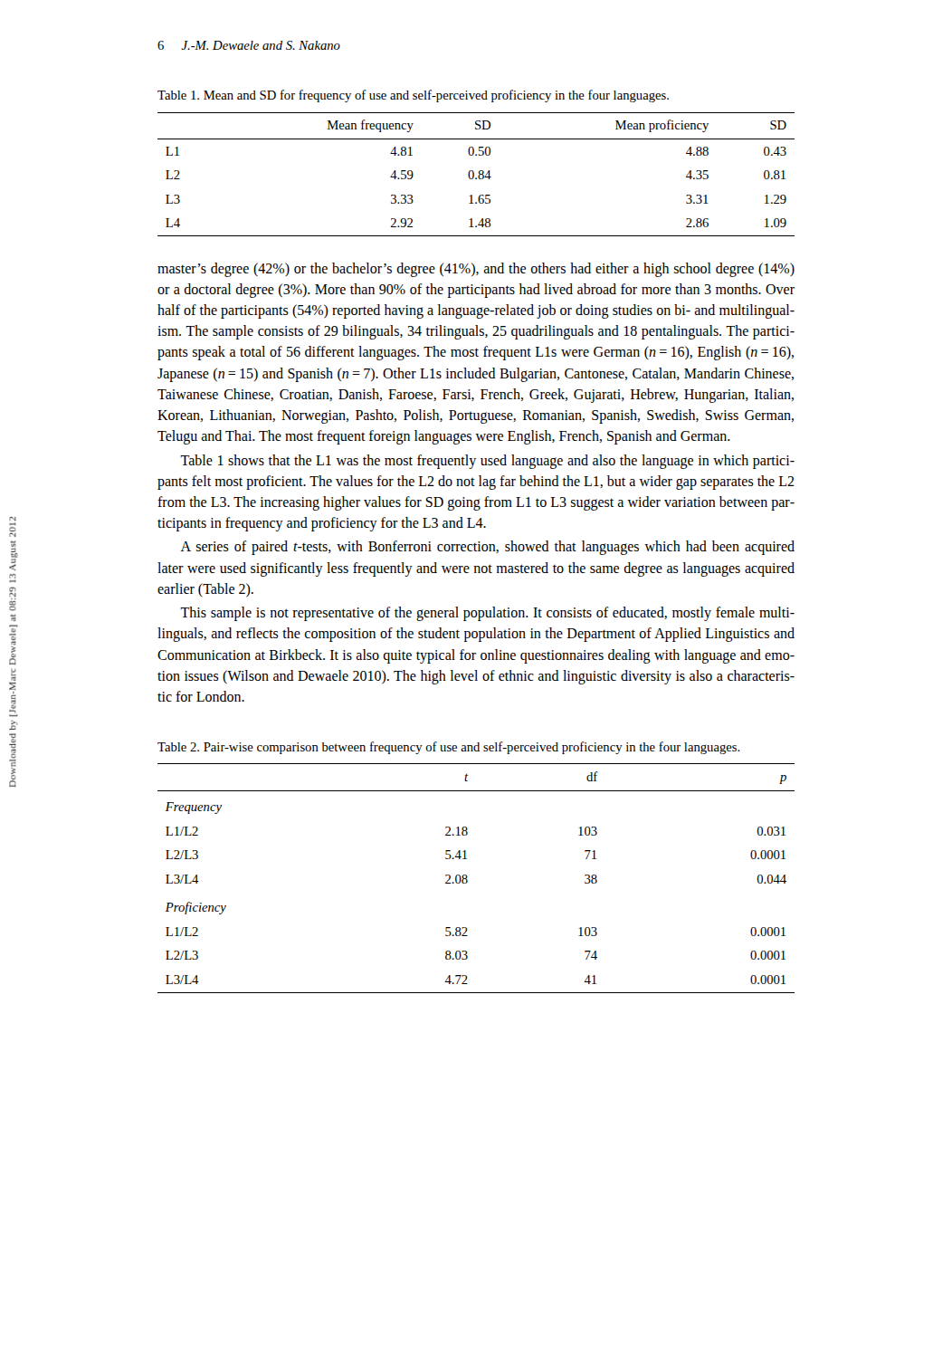Downloaded by [Jean-Marc Dewaele] at 08:29 13 August 2012
6 J.-M. Dewaele and S. Nakano
Table 1. Mean and SD for frequency of use and self-perceived proficiency in the four languages.
| | Mean frequency | SD | Mean proficiency | SD |
| --- | --- | --- | --- | --- |
| L1 | 4.81 | 0.50 | 4.88 | 0.43 |
| L2 | 4.59 | 0.84 | 4.35 | 0.81 |
| L3 | 3.33 | 1.65 | 3.31 | 1.29 |
| L4 | 2.92 | 1.48 | 2.86 | 1.09 |
master’s degree (42%) or the bachelor’s degree (41%), and the others had either a high school degree (14%) or a doctoral degree (3%). More than 90% of the participants had lived abroad for more than 3 months. Over half of the participants (54%) reported having a language-related job or doing studies on bi- and multilingualism. The sample consists of 29 bilinguals, 34 trilinguals, 25 quadrilinguals and 18 pentalinguals. The participants speak a total of 56 different languages. The most frequent L1s were German (n = 16), English (n = 16), Japanese (n = 15) and Spanish (n = 7). Other L1s included Bulgarian, Cantonese, Catalan, Mandarin Chinese, Taiwanese Chinese, Croatian, Danish, Faroese, Farsi, French, Greek, Gujarati, Hebrew, Hungarian, Italian, Korean, Lithuanian, Norwegian, Pashto, Polish, Portuguese, Romanian, Spanish, Swedish, Swiss German, Telugu and Thai. The most frequent foreign languages were English, French, Spanish and German.
Table 1 shows that the L1 was the most frequently used language and also the language in which participants felt most proficient. The values for the L2 do not lag far behind the L1, but a wider gap separates the L2 from the L3. The increasing higher values for SD going from L1 to L3 suggest a wider variation between participants in frequency and proficiency for the L3 and L4.
A series of paired t-tests, with Bonferroni correction, showed that languages which had been acquired later were used significantly less frequently and were not mastered to the same degree as languages acquired earlier (Table 2).
This sample is not representative of the general population. It consists of educated, mostly female multilinguals, and reflects the composition of the student population in the Department of Applied Linguistics and Communication at Birkbeck. It is also quite typical for online questionnaires dealing with language and emotion issues (Wilson and Dewaele 2010). The high level of ethnic and linguistic diversity is also a characteristic for London.
Table 2. Pair-wise comparison between frequency of use and self-perceived proficiency in the four languages.
| | t | df | p |
| --- | --- | --- | --- |
| Frequency |
| L1/L2 | 2.18 | 103 | 0.031 |
| L2/L3 | 5.41 | 71 | 0.0001 |
| L3/L4 | 2.08 | 38 | 0.044 |
| Proficiency |
| L1/L2 | 5.82 | 103 | 0.0001 |
| L2/L3 | 8.03 | 74 | 0.0001 |
| L3/L4 | 4.72 | 41 | 0.0001 |